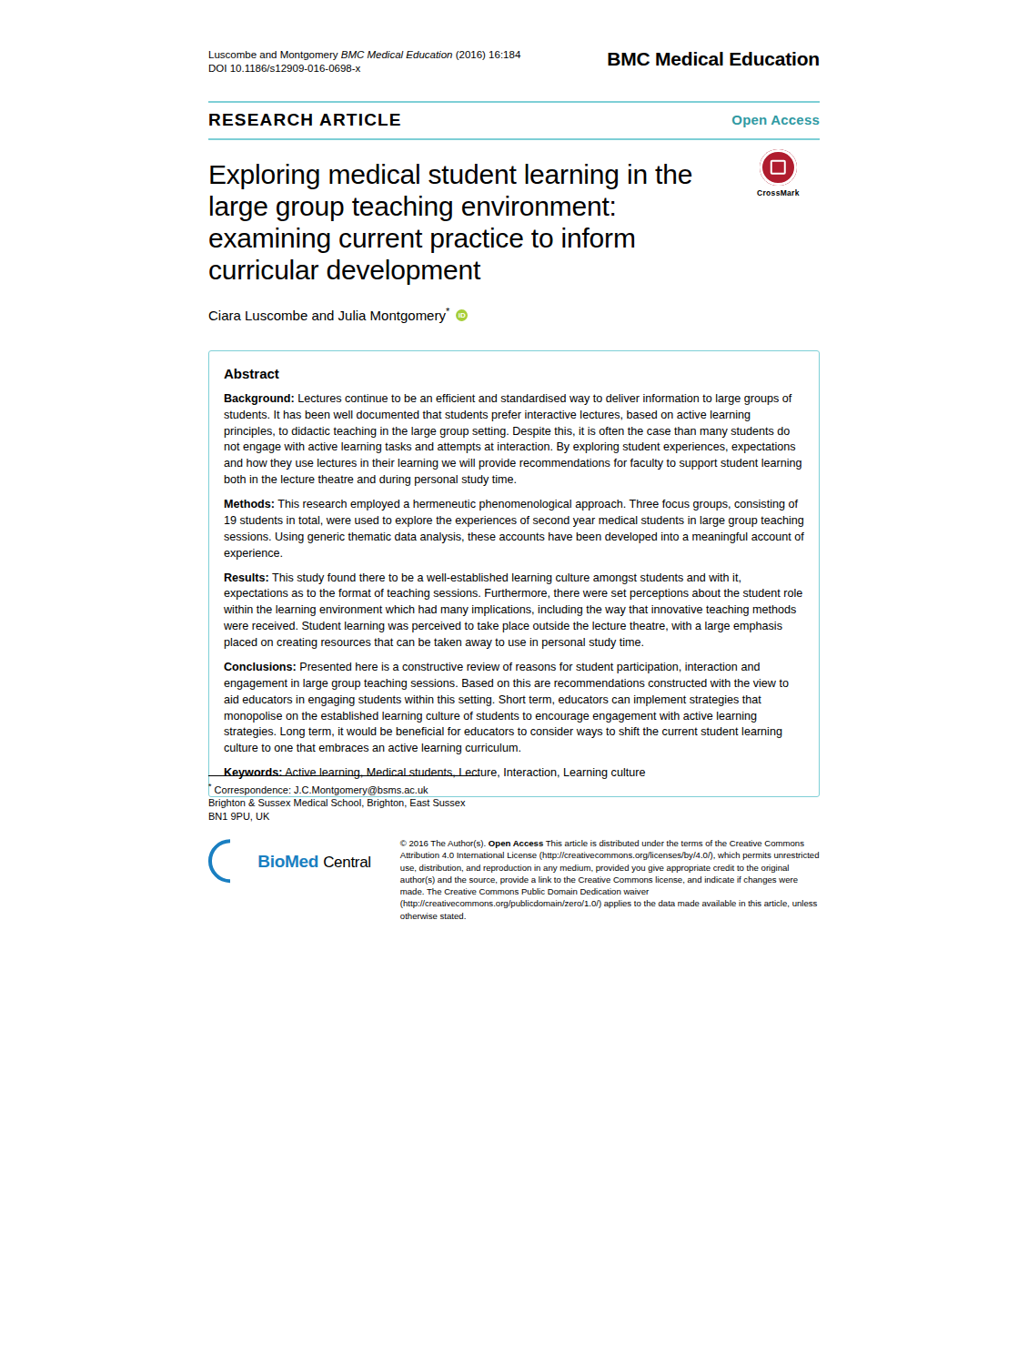Luscombe and Montgomery BMC Medical Education (2016) 16:184 DOI 10.1186/s12909-016-0698-x
BMC Medical Education
RESEARCH ARTICLE
Open Access
CrossMark
Exploring medical student learning in the large group teaching environment: examining current practice to inform curricular development
Ciara Luscombe and Julia Montgomery*
Abstract
Background: Lectures continue to be an efficient and standardised way to deliver information to large groups of students. It has been well documented that students prefer interactive lectures, based on active learning principles, to didactic teaching in the large group setting. Despite this, it is often the case than many students do not engage with active learning tasks and attempts at interaction. By exploring student experiences, expectations and how they use lectures in their learning we will provide recommendations for faculty to support student learning both in the lecture theatre and during personal study time.
Methods: This research employed a hermeneutic phenomenological approach. Three focus groups, consisting of 19 students in total, were used to explore the experiences of second year medical students in large group teaching sessions. Using generic thematic data analysis, these accounts have been developed into a meaningful account of experience.
Results: This study found there to be a well-established learning culture amongst students and with it, expectations as to the format of teaching sessions. Furthermore, there were set perceptions about the student role within the learning environment which had many implications, including the way that innovative teaching methods were received. Student learning was perceived to take place outside the lecture theatre, with a large emphasis placed on creating resources that can be taken away to use in personal study time.
Conclusions: Presented here is a constructive review of reasons for student participation, interaction and engagement in large group teaching sessions. Based on this are recommendations constructed with the view to aid educators in engaging students within this setting. Short term, educators can implement strategies that monopolise on the established learning culture of students to encourage engagement with active learning strategies. Long term, it would be beneficial for educators to consider ways to shift the current student learning culture to one that embraces an active learning curriculum.
Keywords: Active learning, Medical students, Lecture, Interaction, Learning culture
* Correspondence: J.C.Montgomery@bsms.ac.uk
Brighton & Sussex Medical School, Brighton, East Sussex BN1 9PU, UK
Bio Med Central
© 2016 The Author(s). Open Access This article is distributed under the terms of the Creative Commons Attribution 4.0 International License (http://creativecommons.org/licenses/by/4.0/), which permits unrestricted use, distribution, and reproduction in any medium, provided you give appropriate credit to the original author(s) and the source, provide a link to the Creative Commons license, and indicate if changes were made. The Creative Commons Public Domain Dedication waiver (http://creativecommons.org/publicdomain/zero/1.0/) applies to the data made available in this article, unless otherwise stated.